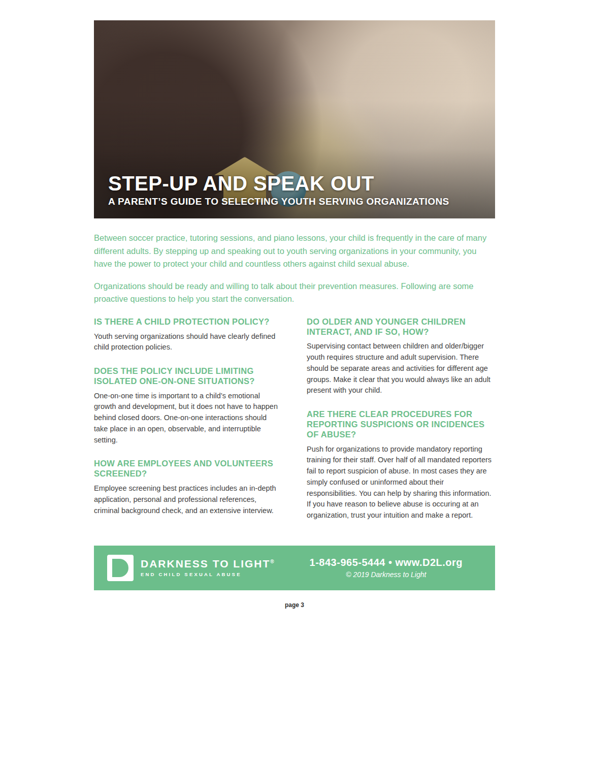Step-Up and Speak Out
A Parent’s Guide to Selecting Youth Serving Organizations
Between soccer practice, tutoring sessions, and piano lessons, your child is frequently in the care of many different adults. By stepping up and speaking out to youth serving organizations in your community, you have the power to protect your child and countless others against child sexual abuse.
Organizations should be ready and willing to talk about their prevention measures. Following are some proactive questions to help you start the conversation.
Is there a child protection policy?
Youth serving organizations should have clearly defined child protection policies.
Does the policy include limiting isolated one-on-one situations?
One-on-one time is important to a child’s emotional growth and development, but it does not have to happen behind closed doors. One-on-one interactions should take place in an open, observable, and interruptible setting.
How are employees and volunteers screened?
Employee screening best practices includes an in-depth application, personal and professional references, criminal background check, and an extensive interview.
Do older and younger children interact, and if so, how?
Supervising contact between children and older/bigger youth requires structure and adult supervision. There should be separate areas and activities for different age groups. Make it clear that you would always like an adult present with your child.
Are there clear procedures for reporting suspicions or incidences of abuse?
Push for organizations to provide mandatory reporting training for their staff. Over half of all mandated reporters fail to report suspicion of abuse. In most cases they are simply confused or uninformed about their responsibilities. You can help by sharing this information. If you have reason to believe abuse is occuring at an organization, trust your intuition and make a report.
DARKNESS TO LIGHT®
END CHILD SEXUAL ABUSE
1-843-965-5444 • www.D2L.org
© 2019 Darkness to Light
page 3